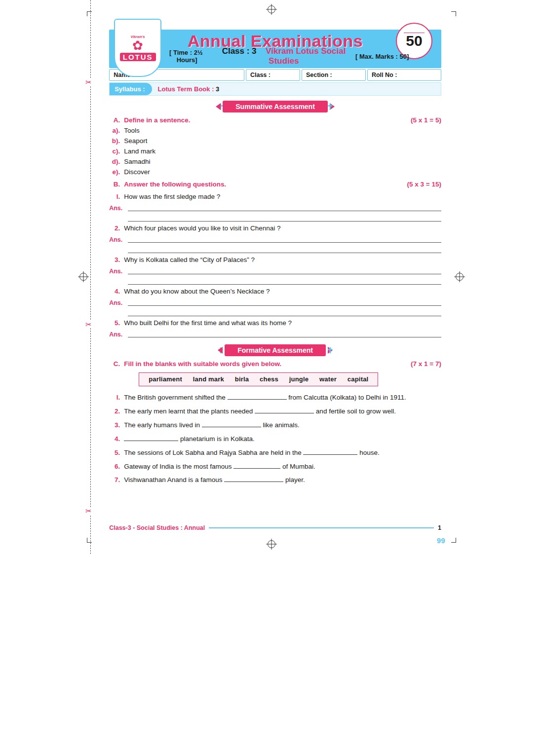✂
✂
✂
Vikram's
✿
LOTUS
Annual Examinations
50
[ Time : 2½ Hours]
Class : 3 Vikram Lotus Social Studies
[ Max. Marks : 50]
Name :
Class :
Section :
Roll No :
Syllabus :
Lotus Term Book : 3
✝ Summative Assessment ✝
A.
Define in a sentence.
(5 x 1 = 5)
a).
Tools
b).
Seaport
c).
Land mark
d).
Samadhi
e).
Discover
B.
Answer the following questions.
(5 x 3 = 15)
I.
How was the first sledge made ?
Ans.
2.
Which four places would you like to visit in Chennai ?
Ans.
3.
Why is Kolkata called the “City of Palaces” ?
Ans.
4.
What do you know about the Queen’s Necklace ?
Ans.
5.
Who built Delhi for the first time and what was its home ?
Ans.
✝ Formative Assessment ✝
C.
Fill in the blanks with suitable words given below.
(7 x 1 = 7)
parliament land mark birla chess jungle water capital
I.
The British government shifted the from Calcutta (Kolkata) to Delhi in 1911.
2.
The early men learnt that the plants needed and fertile soil to grow well.
3.
The early humans lived in like animals.
4.
planetarium is in Kolkata.
5.
The sessions of Lok Sabha and Rajya Sabha are held in the house.
6.
Gateway of India is the most famous of Mumbai.
7.
Vishwanathan Anand is a famous player.
Class-3 - Social Studies : Annual
1
99